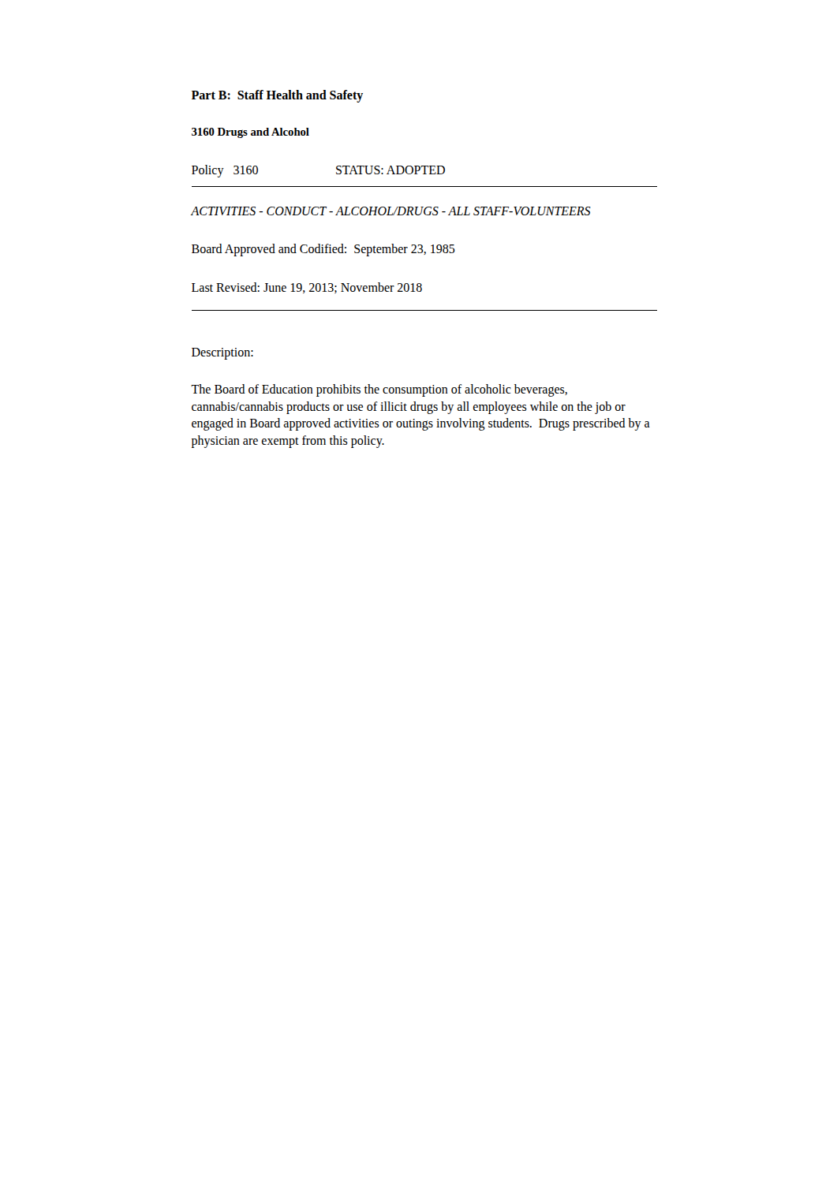Part B: Staff Health and Safety
3160 Drugs and Alcohol
Policy 3160 STATUS: ADOPTED
ACTIVITIES - CONDUCT - ALCOHOL/DRUGS - ALL STAFF-VOLUNTEERS
Board Approved and Codified: September 23, 1985
Last Revised: June 19, 2013; November 2018
Description:
The Board of Education prohibits the consumption of alcoholic beverages, cannabis/cannabis products or use of illicit drugs by all employees while on the job or engaged in Board approved activities or outings involving students. Drugs prescribed by a physician are exempt from this policy.